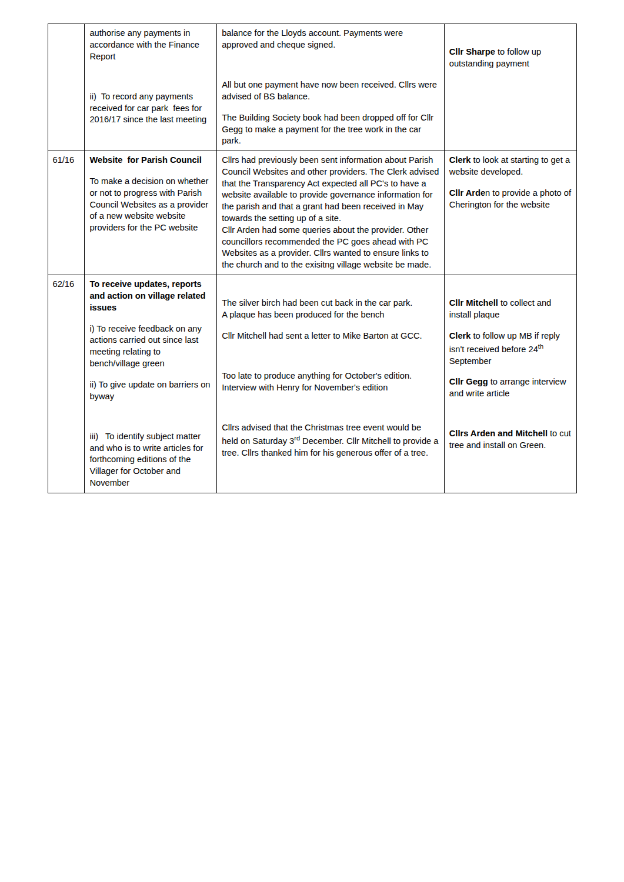| | authorise any payments in accordance with the Finance Report ii) To record any payments received for car park fees for 2016/17 since the last meeting | balance for the Lloyds account. Payments were approved and cheque signed. All but one payment have now been received. Cllrs were advised of BS balance. The Building Society book had been dropped off for Cllr Gegg to make a payment for the tree work in the car park. | Cllr Sharpe to follow up outstanding payment |
| 61/16 | Website for Parish Council To make a decision on whether or not to progress with Parish Council Websites as a provider of a new website website providers for the PC website | Cllrs had previously been sent information about Parish Council Websites and other providers. The Clerk advised that the Transparency Act expected all PC's to have a website available to provide governance information for the parish and that a grant had been received in May towards the setting up of a site. Cllr Arden had some queries about the provider. Other councillors recommended the PC goes ahead with PC Websites as a provider. Cllrs wanted to ensure links to the church and to the exisitng village website be made. | Clerk to look at starting to get a website developed. Cllr Arde n to provide a photo of Cherington for the website |
| 62/16 | To receive updates, reports and action on village related issues i) To receive feedback on any actions carried out since last meeting relating to bench/village green ii) To give update on barriers on byway iii) To identify subject matter and who is to write articles for forthcoming editions of the Villager for October and November | The silver birch had been cut back in the car park. A plaque has been produced for the bench Cllr Mitchell had sent a letter to Mike Barton at GCC. Too late to produce anything for October's edition. Interview with Henry for November's edition Cllrs advised that the Christmas tree event would be held on Saturday 3 rd December. Cllr Mitchell to provide a tree. Cllrs thanked him for his generous offer of a tree. | Cllr Mitchell to collect and install plaque Clerk to follow up MB if reply isn't received before 24 th September Cllr Gegg to arrange interview and write article Cllrs Arden and Mitchell to cut tree and install on Green. |